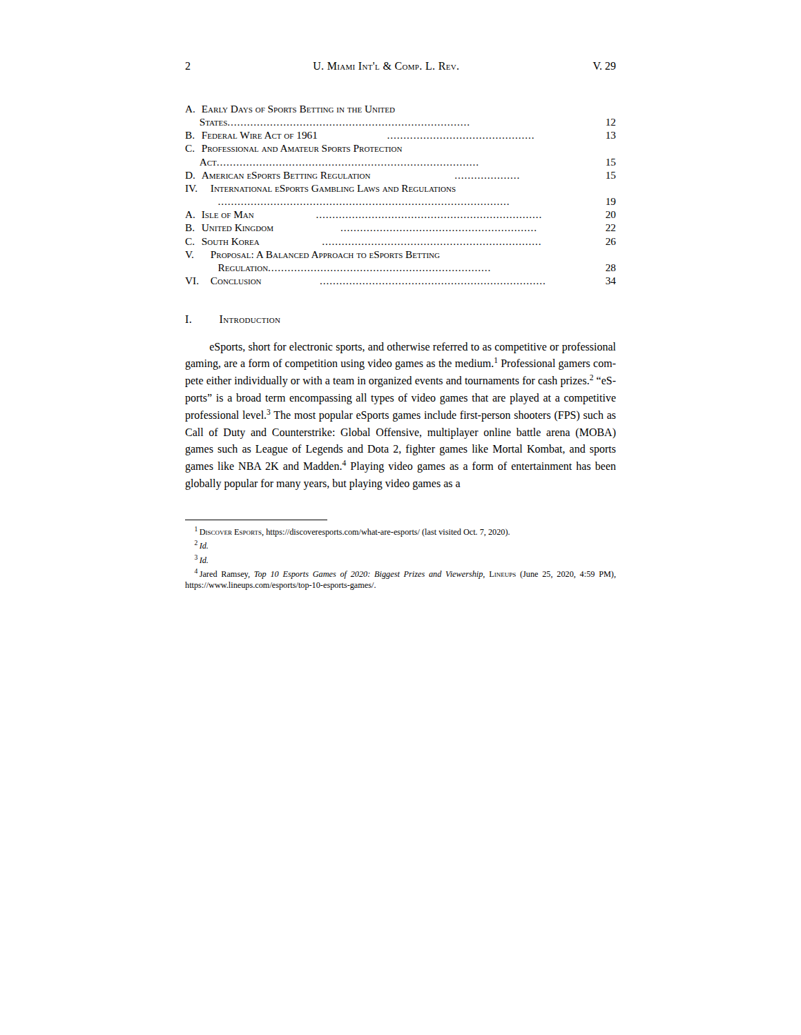2
U. Miami Int'l & Comp. L. Rev.
V. 29
A. Early Days of Sports Betting in the United
States .......................................................................... 12
B. Federal Wire Act of 1961 ............................................. 13
C. Professional and Amateur Sports Protection
Act ................................................................................ 15
D. American eSports Betting Regulation .................... 15
IV. International eSports Gambling Laws and Regulations
......................................................................................... 19
A. Isle of Man ..................................................................... 20
B. United Kingdom ............................................................ 22
C. South Korea ................................................................... 26
V. Proposal: A Balanced Approach to eSports Betting
Regulation .................................................................... 28
VI. Conclusion ..................................................................... 34
I. Introduction
eSports, short for electronic sports, and otherwise referred to as competitive or professional gaming, are a form of competition using video games as the medium.1 Professional gamers compete either individually or with a team in organized events and tournaments for cash prizes.2 “eSports” is a broad term encompassing all types of video games that are played at a competitive professional level.3 The most popular eSports games include first-person shooters (FPS) such as Call of Duty and Counterstrike: Global Offensive, multiplayer online battle arena (MOBA) games such as League of Legends and Dota 2, fighter games like Mortal Kombat, and sports games like NBA 2K and Madden.4 Playing video games as a form of entertainment has been globally popular for many years, but playing video games as a
1 Discover Esports, https://discoveresports.com/what-are-esports/ (last visited Oct. 7, 2020).
2 Id.
3 Id.
4 Jared Ramsey, Top 10 Esports Games of 2020: Biggest Prizes and Viewership, Lineups (June 25, 2020, 4:59 PM), https://www.lineups.com/esports/top-10-esports-games/.